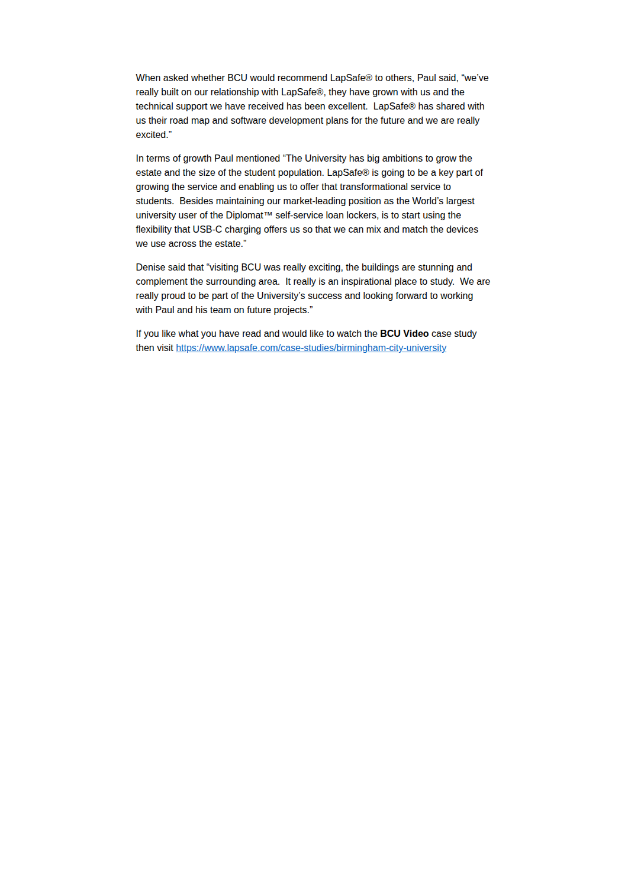When asked whether BCU would recommend LapSafe® to others, Paul said, “we’ve really built on our relationship with LapSafe®, they have grown with us and the technical support we have received has been excellent. LapSafe® has shared with us their road map and software development plans for the future and we are really excited.”
In terms of growth Paul mentioned “The University has big ambitions to grow the estate and the size of the student population. LapSafe® is going to be a key part of growing the service and enabling us to offer that transformational service to students. Besides maintaining our market-leading position as the World’s largest university user of the Diplomat™ self-service loan lockers, is to start using the flexibility that USB-C charging offers us so that we can mix and match the devices we use across the estate.”
Denise said that “visiting BCU was really exciting, the buildings are stunning and complement the surrounding area. It really is an inspirational place to study. We are really proud to be part of the University’s success and looking forward to working with Paul and his team on future projects.”
If you like what you have read and would like to watch the BCU Video case study then visit https://www.lapsafe.com/case-studies/birmingham-city-university